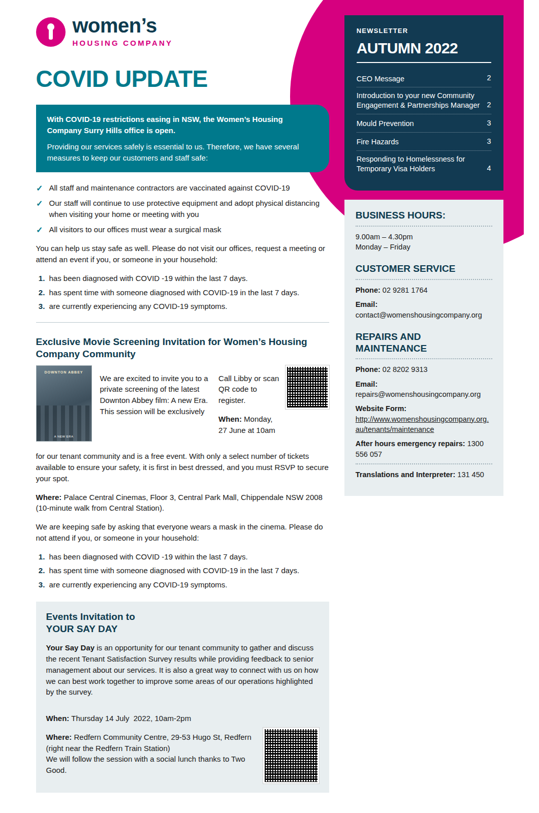women’s
HOUSING COMPANY
COVID UPDATE
With COVID-19 restrictions easing in NSW, the Women’s Housing Company Surry Hills office is open.
Providing our services safely is essential to us. Therefore, we have several measures to keep our customers and staff safe:
All staff and maintenance contractors are vaccinated against COVID-19
Our staff will continue to use protective equipment and adopt physical distancing when visiting your home or meeting with you
All visitors to our offices must wear a surgical mask
You can help us stay safe as well. Please do not visit our offices, request a meeting or attend an event if you, or someone in your household:
has been diagnosed with COVID -19 within the last 7 days.
has spent time with someone diagnosed with COVID-19 in the last 7 days.
are currently experiencing any COVID-19 symptoms.
Exclusive Movie Screening Invitation for Women’s Housing Company Community
Downton Abbey
A NEW ERA
We are excited to invite you to a private screening of the latest Downton Abbey film: A new Era. This session will be exclusively
Call Libby or scan QR code to register.
When: Monday, 27 June at 10am
for our tenant community and is a free event. With only a select number of tickets available to ensure your safety, it is first in best dressed, and you must RSVP to secure your spot.
Where: Palace Central Cinemas, Floor 3, Central Park Mall, Chippendale NSW 2008 (10-minute walk from Central Station).
We are keeping safe by asking that everyone wears a mask in the cinema. Please do not attend if you, or someone in your household:
has been diagnosed with COVID -19 within the last 7 days.
has spent time with someone diagnosed with COVID-19 in the last 7 days.
are currently experiencing any COVID-19 symptoms.
Events Invitation to
YOUR SAY DAY
Your Say Day is an opportunity for our tenant community to gather and discuss the recent Tenant Satisfaction Survey results while providing feedback to senior management about our services. It is also a great way to connect with us on how we can best work together to improve some areas of our operations highlighted by the survey.
When: Thursday 14 July 2022, 10am-2pm
Where: Redfern Community Centre, 29-53 Hugo St, Redfern (right near the Redfern Train Station)
We will follow the session with a social lunch thanks to Two Good.
NEWSLETTER
AUTUMN 2022
CEO Message 2
Introduction to your new Community Engagement & Partnerships Manager 2
Mould Prevention 3
Fire Hazards 3
Responding to Homelessness for Temporary Visa Holders 4
BUSINESS HOURS:
9.00am – 4.30pm
Monday – Friday
CUSTOMER SERVICE
Phone: 02 9281 1764
Email: contact@womenshousingcompany.org
REPAIRS AND MAINTENANCE
Phone: 02 8202 9313
Email: repairs@womenshousingcompany.org
Website Form: http://www.womenshousingcompany.org.au/tenants/maintenance
After hours emergency repairs: 1300 556 057
Translations and Interpreter: 131 450